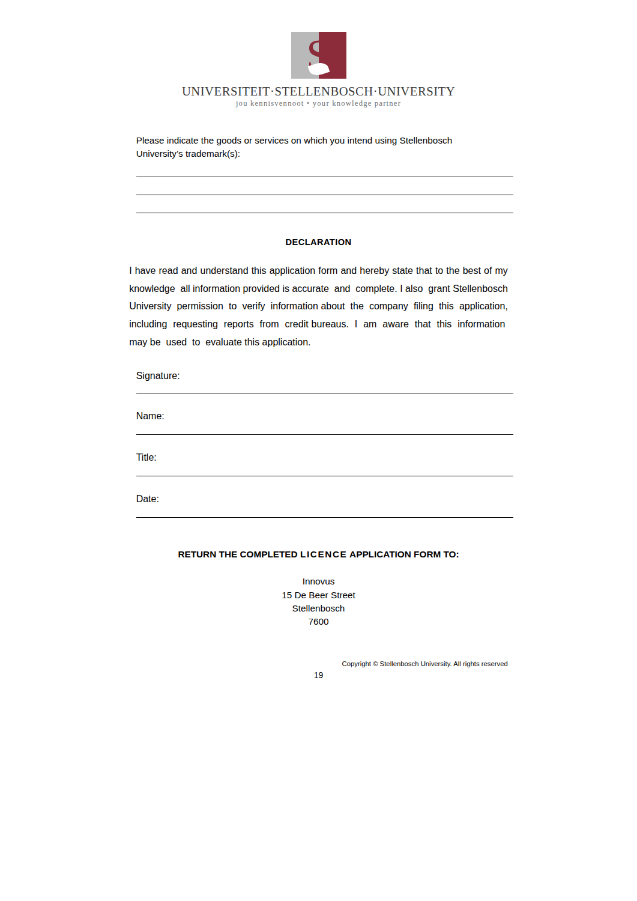S
UNIVERSITEIT·STELLENBOSCH·UNIVERSITY
jou kennisvennoot • your knowledge partner
Please indicate the goods or services on which you intend using Stellenbosch University’s trademark(s):
DECLARATION
I have read and understand this application form and hereby state that to the best of my knowledge all information provided is accurate and complete. I also grant Stellenbosch University permission to verify information about the company filing this application, including requesting reports from credit bureaus. I am aware that this information may be used to evaluate this application.
Signature:
Name:
Title:
Date:
RETURN THE COMPLETED LICENCE APPLICATION FORM TO:
Innovus
15 De Beer Street
Stellenbosch
7600
Copyright © Stellenbosch University. All rights reserved 19